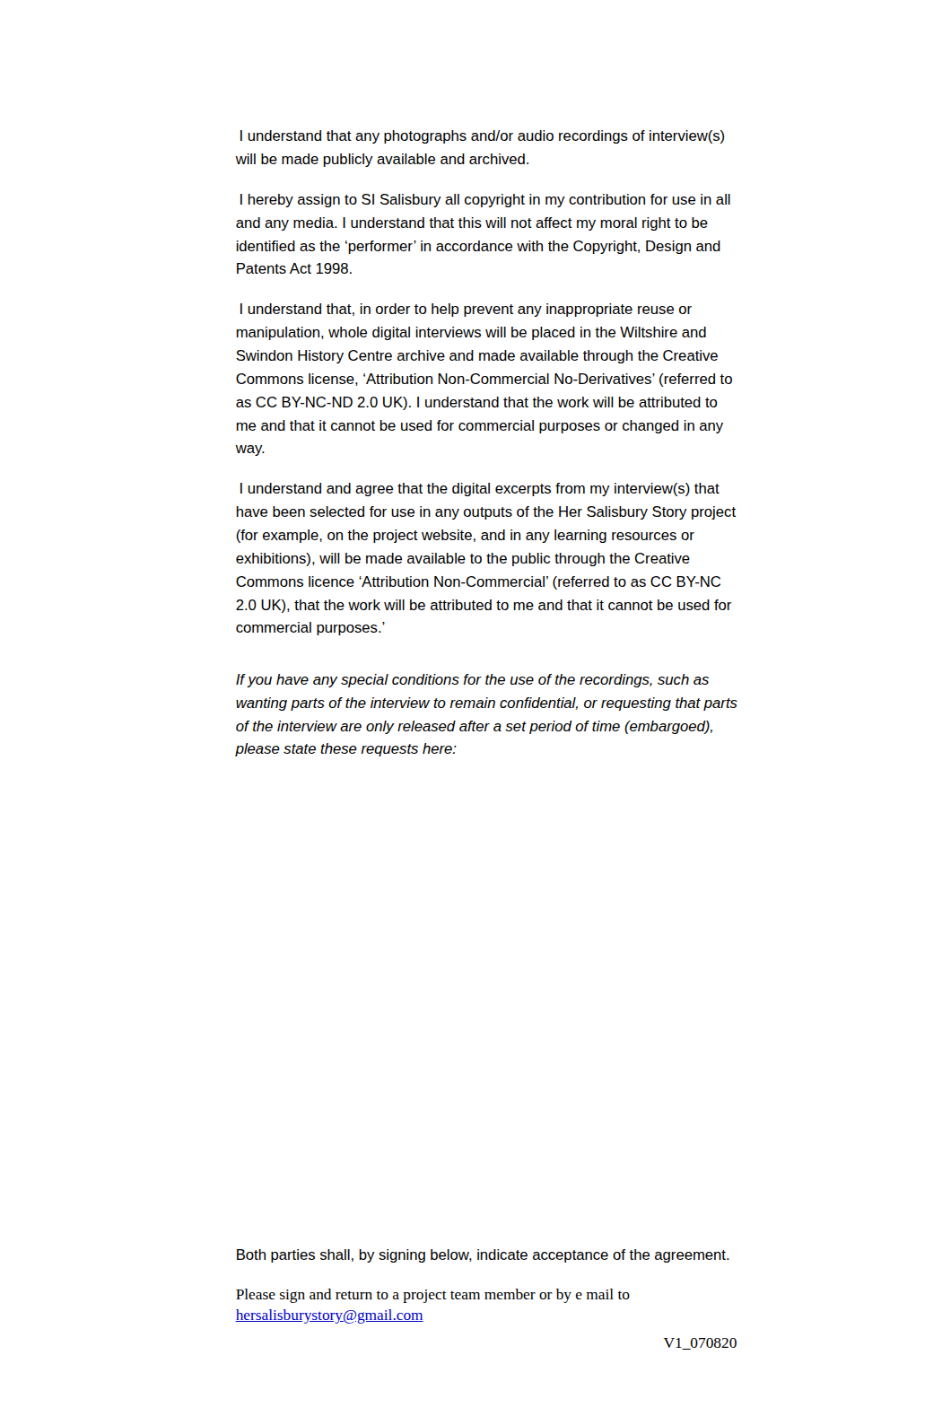I understand that any photographs and/or audio recordings of interview(s) will be made publicly available and archived.
I hereby assign to SI Salisbury all copyright in my contribution for use in all and any media. I understand that this will not affect my moral right to be identified as the ‘performer’ in accordance with the Copyright, Design and Patents Act 1998.
I understand that, in order to help prevent any inappropriate reuse or manipulation, whole digital interviews will be placed in the Wiltshire and Swindon History Centre archive and made available through the Creative Commons license, ‘Attribution Non-Commercial No-Derivatives’ (referred to as CC BY-NC-ND 2.0 UK). I understand that the work will be attributed to me and that it cannot be used for commercial purposes or changed in any way.
I understand and agree that the digital excerpts from my interview(s) that have been selected for use in any outputs of the Her Salisbury Story project (for example, on the project website, and in any learning resources or exhibitions), will be made available to the public through the Creative Commons licence ‘Attribution Non-Commercial’ (referred to as CC BY-NC 2.0 UK), that the work will be attributed to me and that it cannot be used for commercial purposes.’
If you have any special conditions for the use of the recordings, such as wanting parts of the interview to remain confidential, or requesting that parts of the interview are only released after a set period of time (embargoed), please state these requests here:
Both parties shall, by signing below, indicate acceptance of the agreement.
Please sign and return to a project team member or by e mail to
hersalisburystory@gmail.com
V1_070820